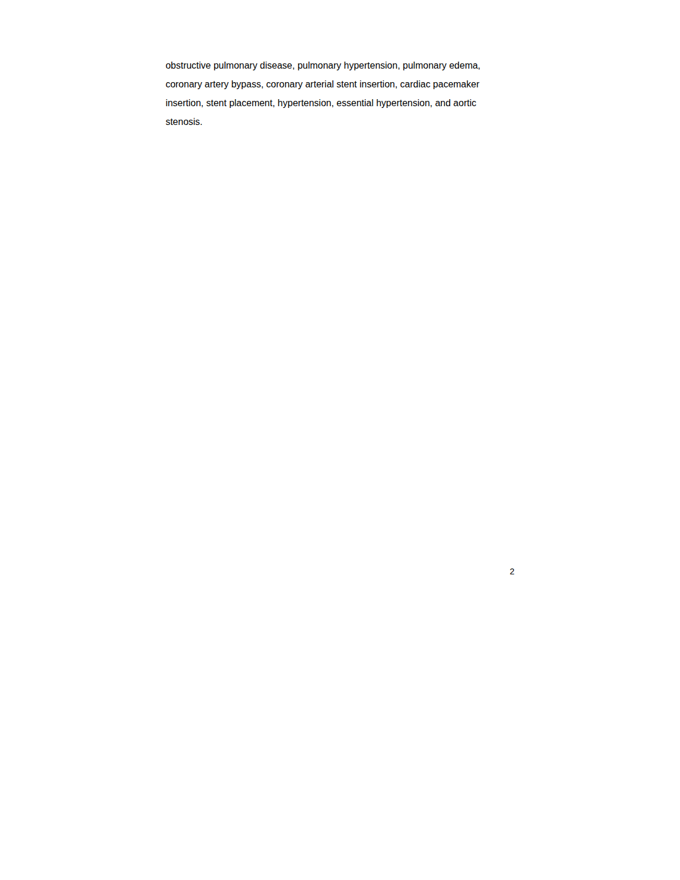obstructive pulmonary disease, pulmonary hypertension, pulmonary edema, coronary artery bypass, coronary arterial stent insertion, cardiac pacemaker insertion, stent placement, hypertension, essential hypertension, and aortic stenosis.
2